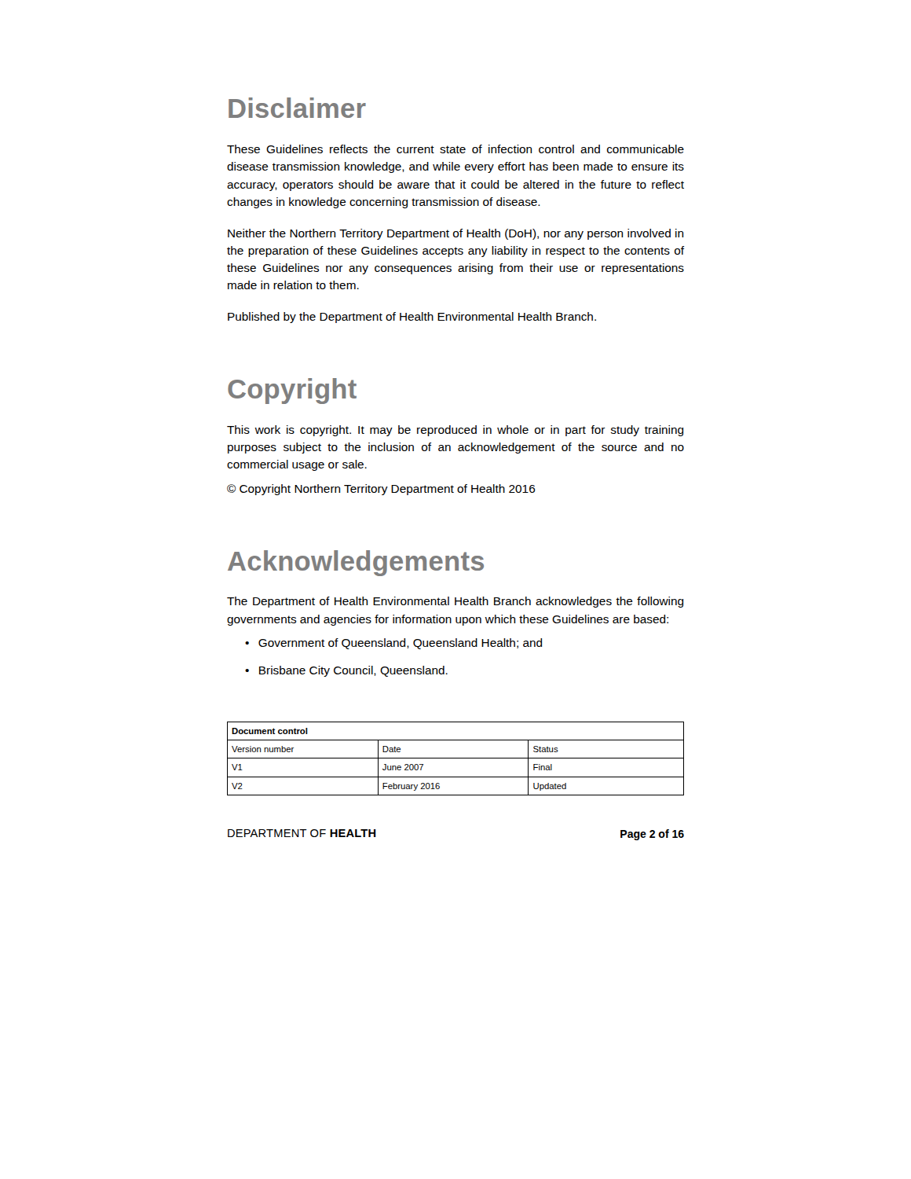Disclaimer
These Guidelines reflects the current state of infection control and communicable disease transmission knowledge, and while every effort has been made to ensure its accuracy, operators should be aware that it could be altered in the future to reflect changes in knowledge concerning transmission of disease.
Neither the Northern Territory Department of Health (DoH), nor any person involved in the preparation of these Guidelines accepts any liability in respect to the contents of these Guidelines nor any consequences arising from their use or representations made in relation to them.
Published by the Department of Health Environmental Health Branch.
Copyright
This work is copyright. It may be reproduced in whole or in part for study training purposes subject to the inclusion of an acknowledgement of the source and no commercial usage or sale.
© Copyright Northern Territory Department of Health 2016
Acknowledgements
The Department of Health Environmental Health Branch acknowledges the following governments and agencies for information upon which these Guidelines are based:
Government of Queensland, Queensland Health; and
Brisbane City Council, Queensland.
| Document control |
| --- |
| Version number | Date | Status |
| V1 | June 2007 | Final |
| V2 | February 2016 | Updated |
DEPARTMENT OF HEALTH
Page 2 of 16